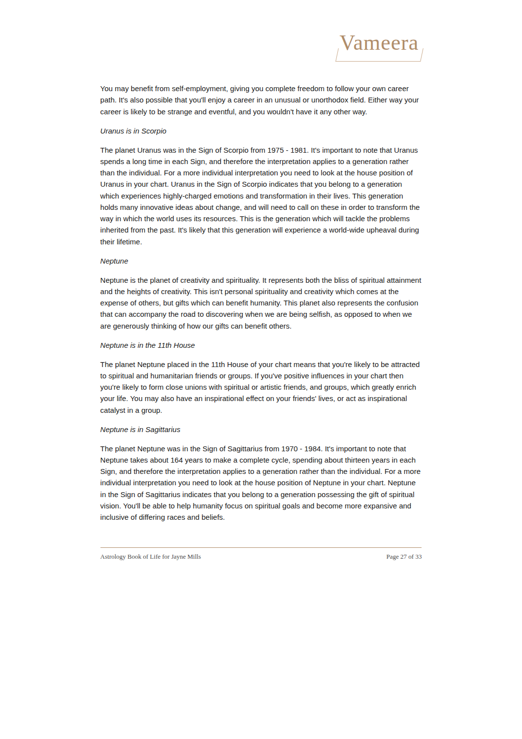Vameera
You may benefit from self-employment, giving you complete freedom to follow your own career path. It's also possible that you'll enjoy a career in an unusual or unorthodox field. Either way your career is likely to be strange and eventful, and you wouldn't have it any other way.
Uranus is in Scorpio
The planet Uranus was in the Sign of Scorpio from 1975 - 1981. It's important to note that Uranus spends a long time in each Sign, and therefore the interpretation applies to a generation rather than the individual. For a more individual interpretation you need to look at the house position of Uranus in your chart. Uranus in the Sign of Scorpio indicates that you belong to a generation which experiences highly-charged emotions and transformation in their lives. This generation holds many innovative ideas about change, and will need to call on these in order to transform the way in which the world uses its resources. This is the generation which will tackle the problems inherited from the past. It's likely that this generation will experience a world-wide upheaval during their lifetime.
Neptune
Neptune is the planet of creativity and spirituality. It represents both the bliss of spiritual attainment and the heights of creativity. This isn't personal spirituality and creativity which comes at the expense of others, but gifts which can benefit humanity. This planet also represents the confusion that can accompany the road to discovering when we are being selfish, as opposed to when we are generously thinking of how our gifts can benefit others.
Neptune is in the 11th House
The planet Neptune placed in the 11th House of your chart means that you're likely to be attracted to spiritual and humanitarian friends or groups. If you've positive influences in your chart then you're likely to form close unions with spiritual or artistic friends, and groups, which greatly enrich your life. You may also have an inspirational effect on your friends' lives, or act as inspirational catalyst in a group.
Neptune is in Sagittarius
The planet Neptune was in the Sign of Sagittarius from 1970 - 1984. It's important to note that Neptune takes about 164 years to make a complete cycle, spending about thirteen years in each Sign, and therefore the interpretation applies to a generation rather than the individual. For a more individual interpretation you need to look at the house position of Neptune in your chart. Neptune in the Sign of Sagittarius indicates that you belong to a generation possessing the gift of spiritual vision. You'll be able to help humanity focus on spiritual goals and become more expansive and inclusive of differing races and beliefs.
Astrology Book of Life for Jayne Mills Page 27 of 33